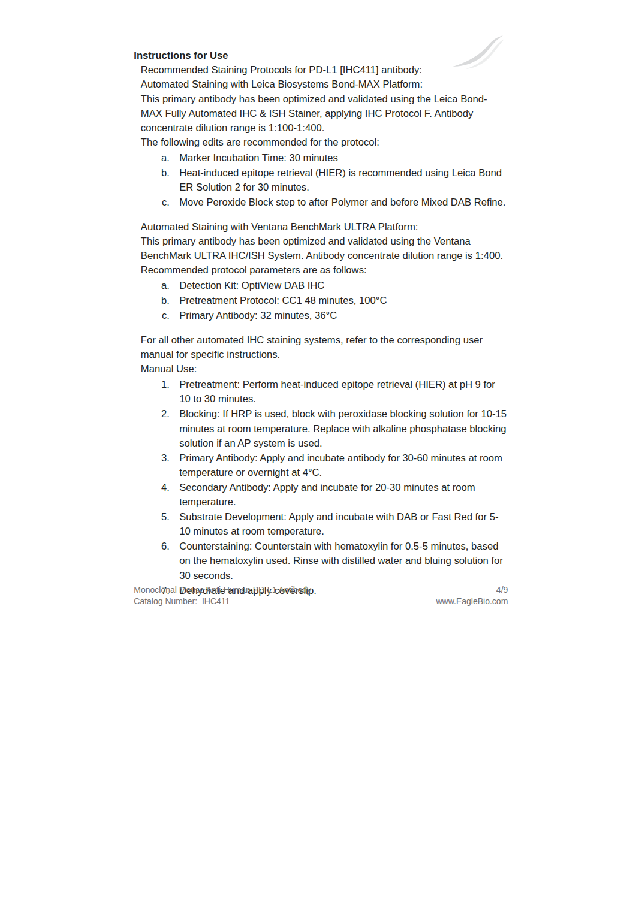Instructions for Use
Recommended Staining Protocols for PD-L1 [IHC411] antibody:
Automated Staining with Leica Biosystems Bond-MAX Platform:
This primary antibody has been optimized and validated using the Leica Bond-MAX Fully Automated IHC & ISH Stainer, applying IHC Protocol F. Antibody concentrate dilution range is 1:100-1:400.
The following edits are recommended for the protocol:
Marker Incubation Time: 30 minutes
Heat-induced epitope retrieval (HIER) is recommended using Leica Bond ER Solution 2 for 30 minutes.
Move Peroxide Block step to after Polymer and before Mixed DAB Refine.
Automated Staining with Ventana BenchMark ULTRA Platform:
This primary antibody has been optimized and validated using the Ventana BenchMark ULTRA IHC/ISH System. Antibody concentrate dilution range is 1:400. Recommended protocol parameters are as follows:
Detection Kit: OptiView DAB IHC
Pretreatment Protocol: CC1 48 minutes, 100°C
Primary Antibody: 32 minutes, 36°C
For all other automated IHC staining systems, refer to the corresponding user manual for specific instructions.
Manual Use:
Pretreatment: Perform heat-induced epitope retrieval (HIER) at pH 9 for 10 to 30 minutes.
Blocking: If HRP is used, block with peroxidase blocking solution for 10-15 minutes at room temperature. Replace with alkaline phosphatase blocking solution if an AP system is used.
Primary Antibody: Apply and incubate antibody for 30-60 minutes at room temperature or overnight at 4°C.
Secondary Antibody: Apply and incubate for 20-30 minutes at room temperature.
Substrate Development: Apply and incubate with DAB or Fast Red for 5-10 minutes at room temperature.
Counterstaining: Counterstain with hematoxylin for 0.5-5 minutes, based on the hematoxylin used. Rinse with distilled water and bluing solution for 30 seconds.
Dehydrate and apply coverslip.
Monoclonal Mouse Anti-Human PD-L1 Antibody
4/9
Catalog Number: IHC411
www.EagleBio.com